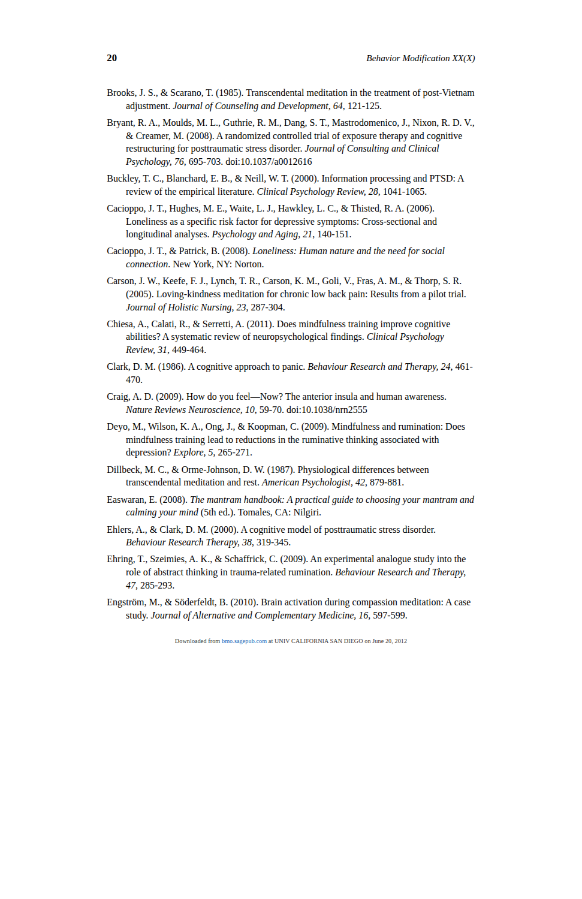20 Behavior Modification XX(X)
Brooks, J. S., & Scarano, T. (1985). Transcendental meditation in the treatment of post-Vietnam adjustment. Journal of Counseling and Development, 64, 121-125.
Bryant, R. A., Moulds, M. L., Guthrie, R. M., Dang, S. T., Mastrodomenico, J., Nixon, R. D. V., & Creamer, M. (2008). A randomized controlled trial of exposure therapy and cognitive restructuring for posttraumatic stress disorder. Journal of Consulting and Clinical Psychology, 76, 695-703. doi:10.1037/a0012616
Buckley, T. C., Blanchard, E. B., & Neill, W. T. (2000). Information processing and PTSD: A review of the empirical literature. Clinical Psychology Review, 28, 1041-1065.
Cacioppo, J. T., Hughes, M. E., Waite, L. J., Hawkley, L. C., & Thisted, R. A. (2006). Loneliness as a specific risk factor for depressive symptoms: Cross-sectional and longitudinal analyses. Psychology and Aging, 21, 140-151.
Cacioppo, J. T., & Patrick, B. (2008). Loneliness: Human nature and the need for social connection. New York, NY: Norton.
Carson, J. W., Keefe, F. J., Lynch, T. R., Carson, K. M., Goli, V., Fras, A. M., & Thorp, S. R. (2005). Loving-kindness meditation for chronic low back pain: Results from a pilot trial. Journal of Holistic Nursing, 23, 287-304.
Chiesa, A., Calati, R., & Serretti, A. (2011). Does mindfulness training improve cognitive abilities? A systematic review of neuropsychological findings. Clinical Psychology Review, 31, 449-464.
Clark, D. M. (1986). A cognitive approach to panic. Behaviour Research and Therapy, 24, 461-470.
Craig, A. D. (2009). How do you feel—Now? The anterior insula and human awareness. Nature Reviews Neuroscience, 10, 59-70. doi:10.1038/nrn2555
Deyo, M., Wilson, K. A., Ong, J., & Koopman, C. (2009). Mindfulness and rumination: Does mindfulness training lead to reductions in the ruminative thinking associated with depression? Explore, 5, 265-271.
Dillbeck, M. C., & Orme-Johnson, D. W. (1987). Physiological differences between transcendental meditation and rest. American Psychologist, 42, 879-881.
Easwaran, E. (2008). The mantram handbook: A practical guide to choosing your mantram and calming your mind (5th ed.). Tomales, CA: Nilgiri.
Ehlers, A., & Clark, D. M. (2000). A cognitive model of posttraumatic stress disorder. Behaviour Research Therapy, 38, 319-345.
Ehring, T., Szeimies, A. K., & Schaffrick, C. (2009). An experimental analogue study into the role of abstract thinking in trauma-related rumination. Behaviour Research and Therapy, 47, 285-293.
Engström, M., & Söderfeldt, B. (2010). Brain activation during compassion meditation: A case study. Journal of Alternative and Complementary Medicine, 16, 597-599.
Downloaded from bmo.sagepub.com at UNIV CALIFORNIA SAN DIEGO on June 20, 2012